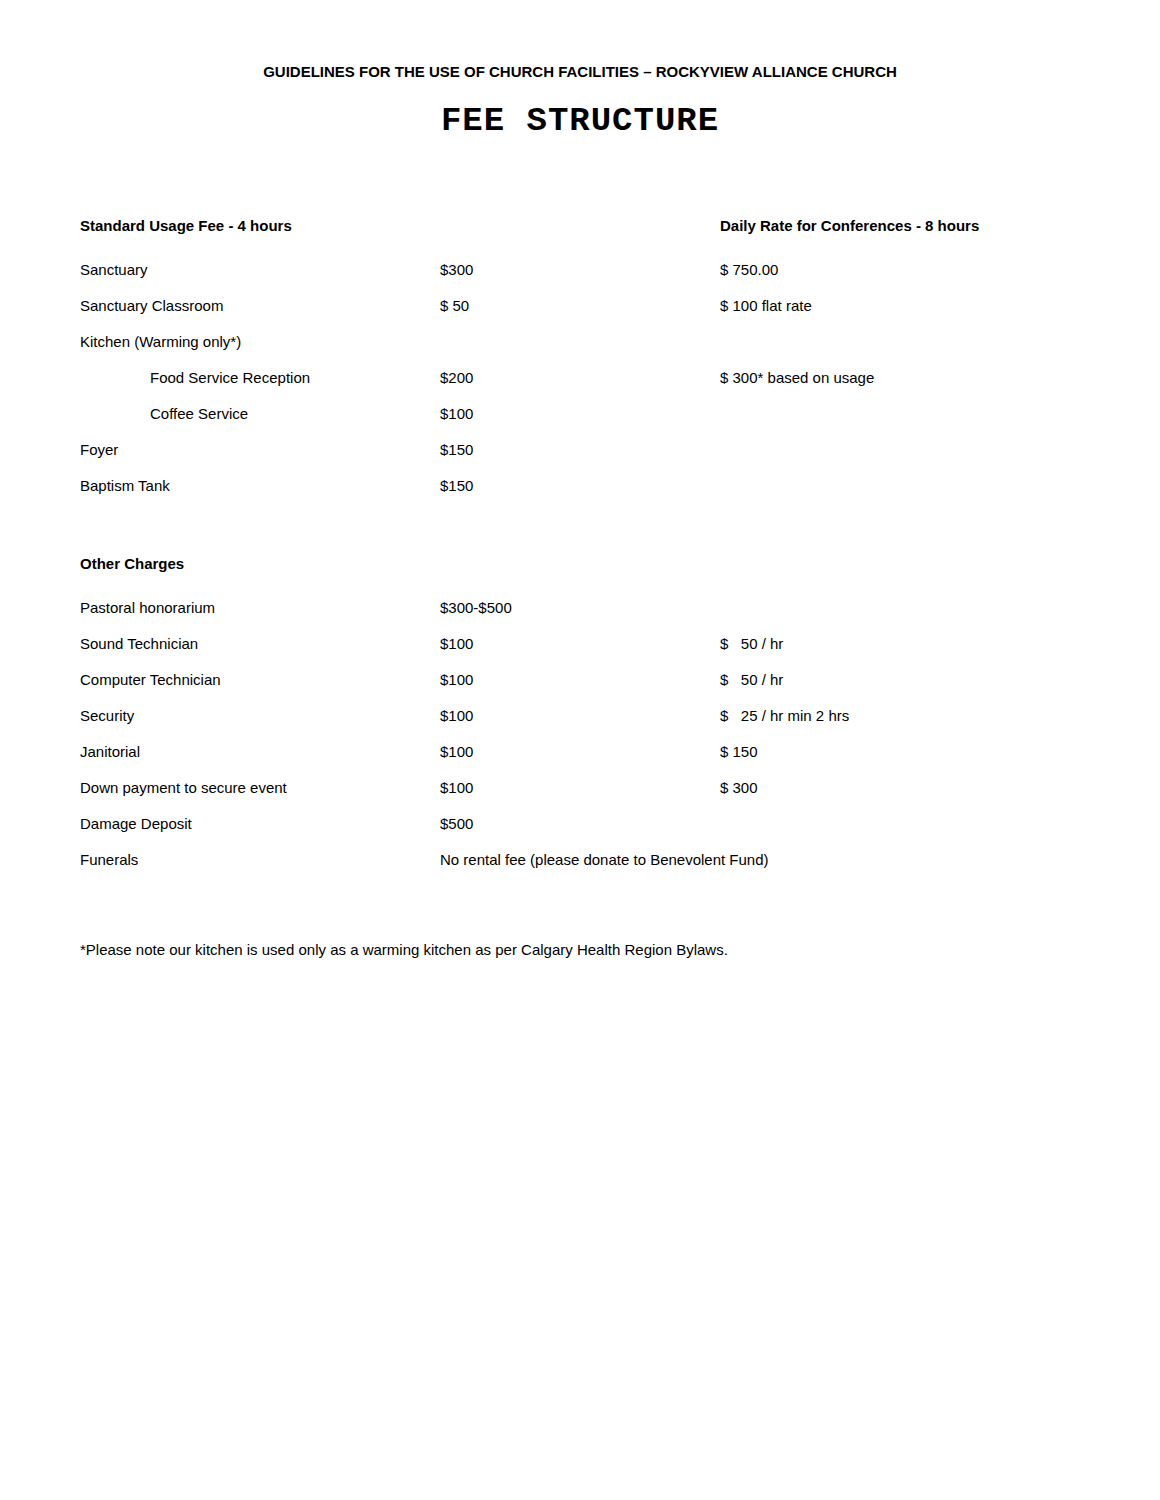GUIDELINES FOR THE USE OF CHURCH FACILITIES – ROCKYVIEW ALLIANCE CHURCH
Fee Structure
| Standard Usage Fee - 4 hours | Daily Rate for Conferences - 8 hours |
| Sanctuary | | $300 | $ 750.00 |
| Sanctuary Classroom | | $ 50 | $ 100 flat rate |
| Kitchen (Warming only*) | | |
| Food Service Reception | $200 | $ 300* based on usage |
| Coffee Service | $100 | |
| Foyer | | $150 | |
| Baptism Tank | | $150 | |
| Other Charges |
| Pastoral honorarium | | $300-$500 | |
| Sound Technician | | $100 | $ 50 / hr |
| Computer Technician | | $100 | $ 50 / hr |
| Security | | $100 | $ 25 / hr min 2 hrs |
| Janitorial | | $100 | $ 150 |
| Down payment to secure event | | $100 | $ 300 |
| Damage Deposit | | $500 | |
| Funerals | | No rental fee (please donate to Benevolent Fund) |
*Please note our kitchen is used only as a warming kitchen as per Calgary Health Region Bylaws.